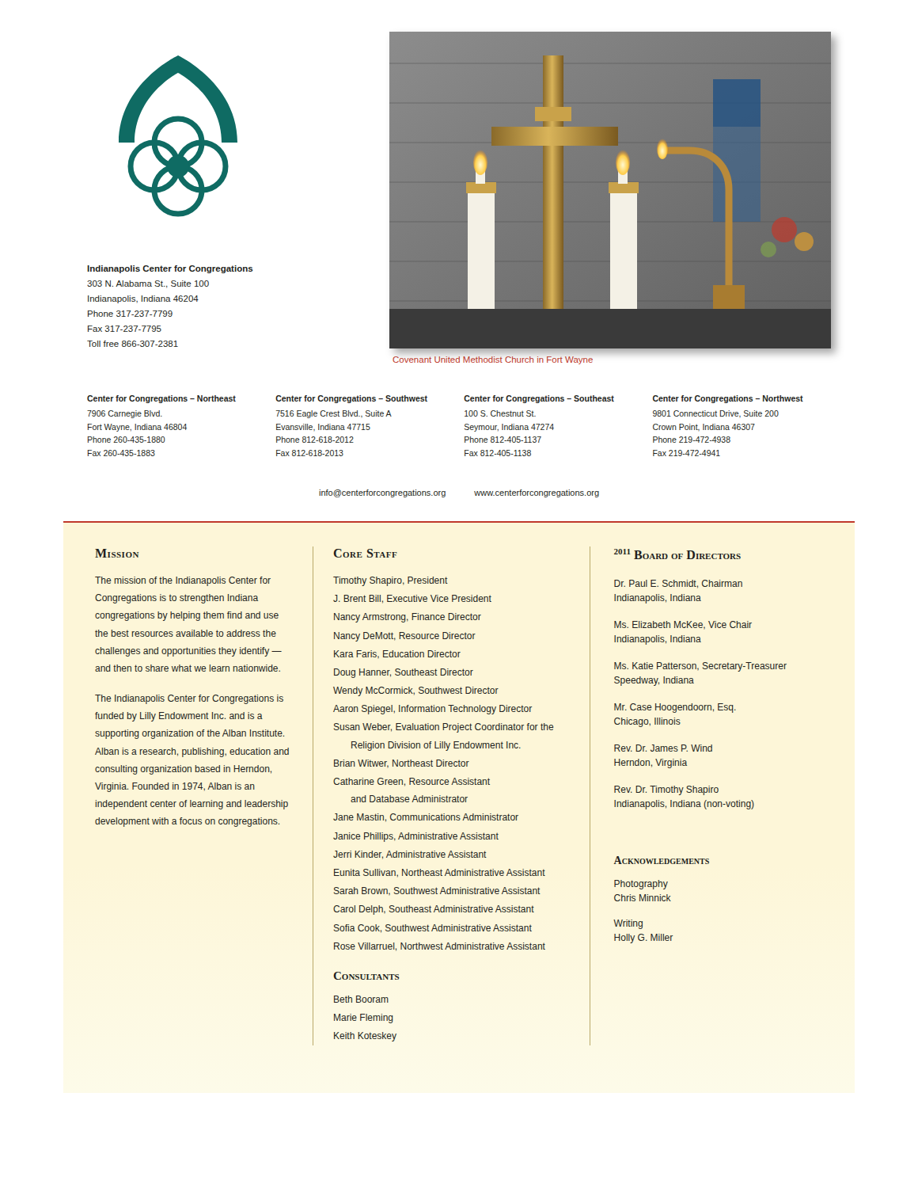Indianapolis Center for Congregations
303 N. Alabama St., Suite 100
Indianapolis, Indiana 46204
Phone 317-237-7799
Fax 317-237-7795
Toll free 866-307-2381
Covenant United Methodist Church in Fort Wayne
Center for Congregations – Northeast 7906 Carnegie Blvd.
Fort Wayne, Indiana 46804
Phone 260-435-1880
Fax 260-435-1883
Center for Congregations – Southwest 7516 Eagle Crest Blvd., Suite A
Evansville, Indiana 47715
Phone 812-618-2012
Fax 812-618-2013
Center for Congregations – Southeast 100 S. Chestnut St.
Seymour, Indiana 47274
Phone 812-405-1137
Fax 812-405-1138
Center for Congregations – Northwest 9801 Connecticut Drive, Suite 200
Crown Point, Indiana 46307
Phone 219-472-4938
Fax 219-472-4941
info@centerforcongregations.org www.centerforcongregations.org
Mission
The mission of the Indianapolis Center for Congregations is to strengthen Indiana congregations by helping them find and use the best resources available to address the challenges and opportunities they identify — and then to share what we learn nationwide.
The Indianapolis Center for Congregations is funded by Lilly Endowment Inc. and is a supporting organization of the Alban Institute. Alban is a research, publishing, education and consulting organization based in Herndon, Virginia. Founded in 1974, Alban is an independent center of learning and leadership development with a focus on congregations.
Core Staff
Timothy Shapiro, President
J. Brent Bill, Executive Vice President
Nancy Armstrong, Finance Director
Nancy DeMott, Resource Director
Kara Faris, Education Director
Doug Hanner, Southeast Director
Wendy McCormick, Southwest Director
Aaron Spiegel, Information Technology Director
Susan Weber, Evaluation Project Coordinator for theReligion Division of Lilly Endowment Inc.
Brian Witwer, Northeast Director
Catharine Green, Resource Assistantand Database Administrator
Jane Mastin, Communications Administrator
Janice Phillips, Administrative Assistant
Jerri Kinder, Administrative Assistant
Eunita Sullivan, Northeast Administrative Assistant
Sarah Brown, Southwest Administrative Assistant
Carol Delph, Southeast Administrative Assistant
Sofia Cook, Southwest Administrative Assistant
Rose Villarruel, Northwest Administrative Assistant
Consultants
Beth Booram
Marie Fleming
Keith Koteskey
2011 Board of Directors
Dr. Paul E. Schmidt, Chairman
Indianapolis, Indiana
Ms. Elizabeth McKee, Vice Chair
Indianapolis, Indiana
Ms. Katie Patterson, Secretary-Treasurer
Speedway, Indiana
Mr. Case Hoogendoorn, Esq.
Chicago, Illinois
Rev. Dr. James P. Wind
Herndon, Virginia
Rev. Dr. Timothy Shapiro
Indianapolis, Indiana (non-voting)
Acknowledgements
Photography
Chris Minnick
Writing
Holly G. Miller